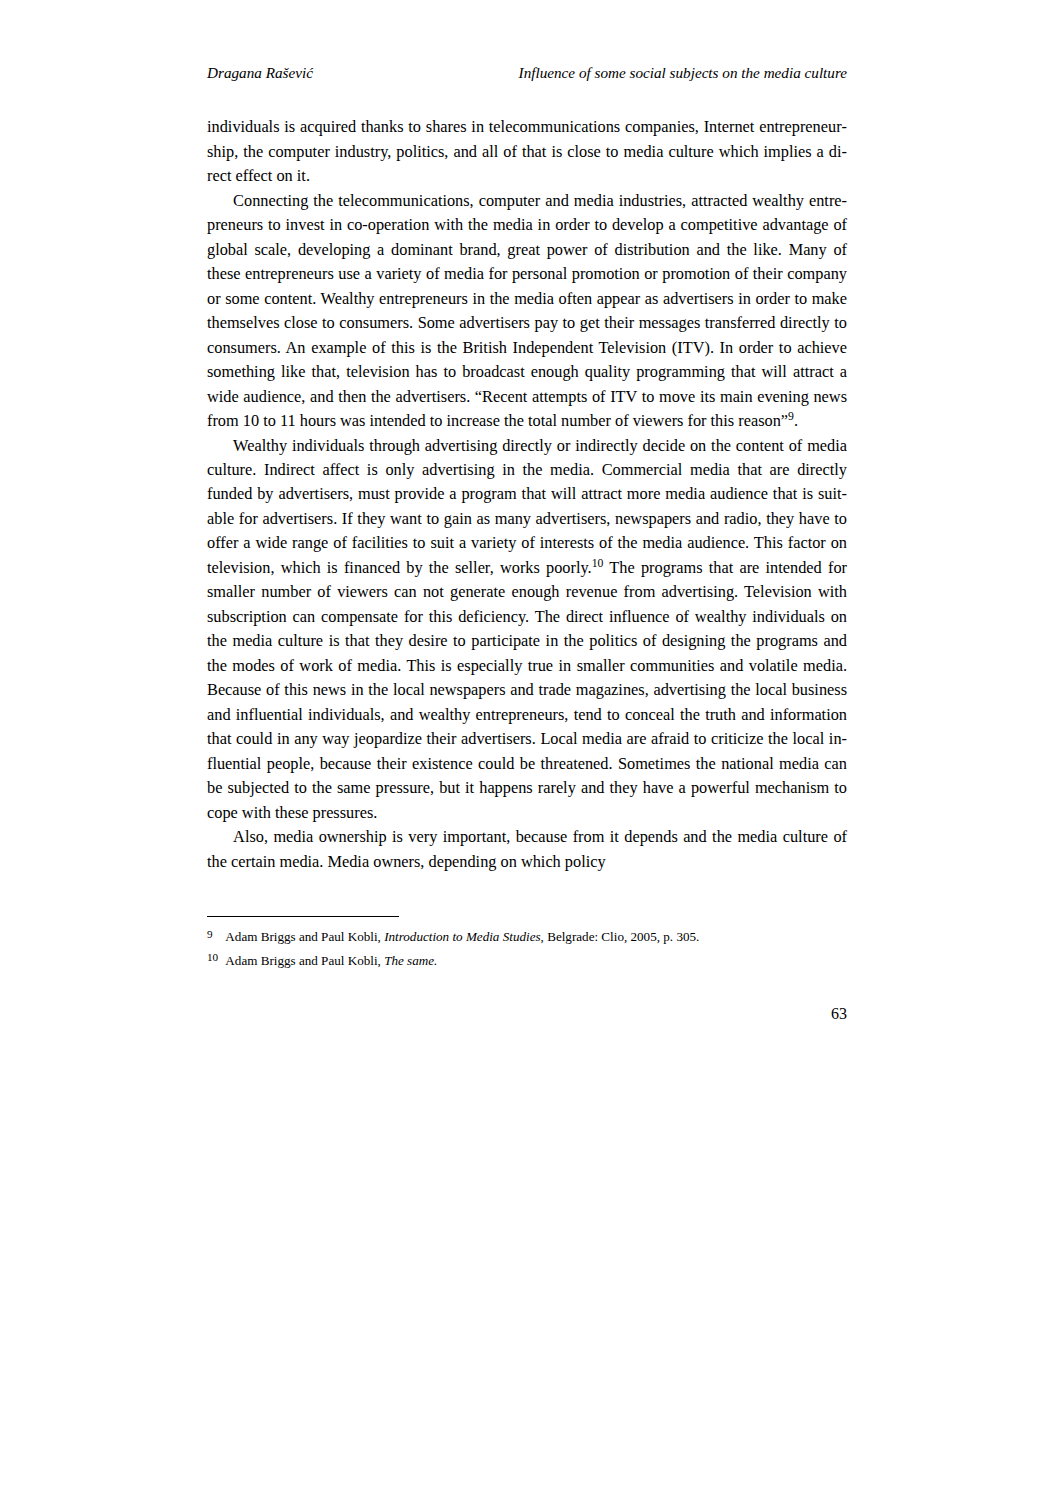Dragana Rašević Influence of some social subjects on the media culture
individuals is acquired thanks to shares in telecommunications companies, Internet entrepreneurship, the computer industry, politics, and all of that is close to media culture which implies a direct effect on it.
Connecting the telecommunications, computer and media industries, attracted wealthy entrepreneurs to invest in co-operation with the media in order to develop a competitive advantage of global scale, developing a dominant brand, great power of distribution and the like. Many of these entrepreneurs use a variety of media for personal promotion or promotion of their company or some content. Wealthy entrepreneurs in the media often appear as advertisers in order to make themselves close to consumers. Some advertisers pay to get their messages transferred directly to consumers. An example of this is the British Independent Television (ITV). In order to achieve something like that, television has to broadcast enough quality programming that will attract a wide audience, and then the advertisers. “Recent attempts of ITV to move its main evening news from 10 to 11 hours was intended to increase the total number of viewers for this reason”9.
Wealthy individuals through advertising directly or indirectly decide on the content of media culture. Indirect affect is only advertising in the media. Commercial media that are directly funded by advertisers, must provide a program that will attract more media audience that is suitable for advertisers. If they want to gain as many advertisers, newspapers and radio, they have to offer a wide range of facilities to suit a variety of interests of the media audience. This factor on television, which is financed by the seller, works poorly.10 The programs that are intended for smaller number of viewers can not generate enough revenue from advertising. Television with subscription can compensate for this deficiency. The direct influence of wealthy individuals on the media culture is that they desire to participate in the politics of designing the programs and the modes of work of media. This is especially true in smaller communities and volatile media. Because of this news in the local newspapers and trade magazines, advertising the local business and influential individuals, and wealthy entrepreneurs, tend to conceal the truth and information that could in any way jeopardize their advertisers. Local media are afraid to criticize the local influential people, because their existence could be threatened. Sometimes the national media can be subjected to the same pressure, but it happens rarely and they have a powerful mechanism to cope with these pressures.
Also, media ownership is very important, because from it depends and the media culture of the certain media. Media owners, depending on which policy
9 Adam Briggs and Paul Kobli, Introduction to Media Studies, Belgrade: Clio, 2005, p. 305.
10 Adam Briggs and Paul Kobli, The same.
63